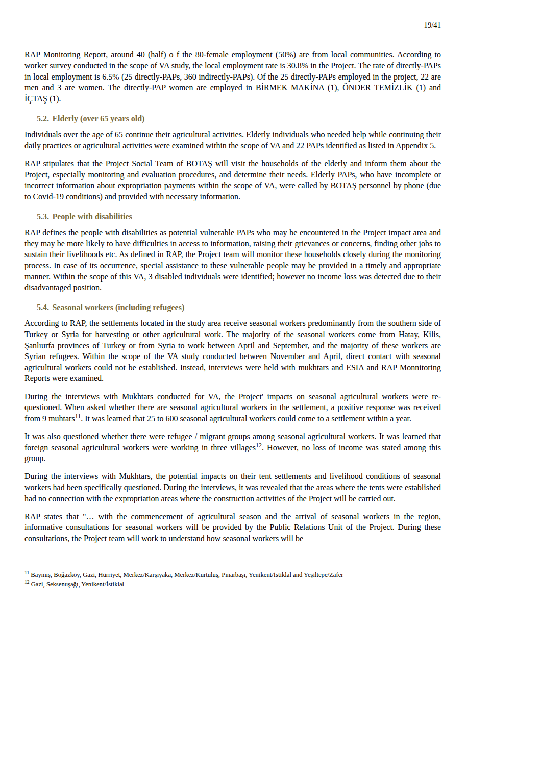19/41
RAP Monitoring Report, around 40 (half) o f the 80-female employment (50%) are from local communities. According to worker survey conducted in the scope of VA study, the local employment rate is 30.8% in the Project. The rate of directly-PAPs in local employment is 6.5% (25 directly-PAPs, 360 indirectly-PAPs). Of the 25 directly-PAPs employed in the project, 22 are men and 3 are women. The directly-PAP women are employed in BİRMEK MAKİNA (1), ÖNDER TEMİZLİK (1) and İÇTAŞ (1).
5.2. Elderly (over 65 years old)
Individuals over the age of 65 continue their agricultural activities. Elderly individuals who needed help while continuing their daily practices or agricultural activities were examined within the scope of VA and 22 PAPs identified as listed in Appendix 5.
RAP stipulates that the Project Social Team of BOTAŞ will visit the households of the elderly and inform them about the Project, especially monitoring and evaluation procedures, and determine their needs. Elderly PAPs, who have incomplete or incorrect information about expropriation payments within the scope of VA, were called by BOTAŞ personnel by phone (due to Covid-19 conditions) and provided with necessary information.
5.3. People with disabilities
RAP defines the people with disabilities as potential vulnerable PAPs who may be encountered in the Project impact area and they may be more likely to have difficulties in access to information, raising their grievances or concerns, finding other jobs to sustain their livelihoods etc. As defined in RAP, the Project team will monitor these households closely during the monitoring process. In case of its occurrence, special assistance to these vulnerable people may be provided in a timely and appropriate manner. Within the scope of this VA, 3 disabled individuals were identified; however no income loss was detected due to their disadvantaged position.
5.4. Seasonal workers (including refugees)
According to RAP, the settlements located in the study area receive seasonal workers predominantly from the southern side of Turkey or Syria for harvesting or other agricultural work. The majority of the seasonal workers come from Hatay, Kilis, Şanlıurfa provinces of Turkey or from Syria to work between April and September, and the majority of these workers are Syrian refugees. Within the scope of the VA study conducted between November and April, direct contact with seasonal agricultural workers could not be established. Instead, interviews were held with mukhtars and ESIA and RAP Monnitoring Reports were examined.
During the interviews with Mukhtars conducted for VA, the Project' impacts on seasonal agricultural workers were re-questioned. When asked whether there are seasonal agricultural workers in the settlement, a positive response was received from 9 muhtars11. It was learned that 25 to 600 seasonal agricultural workers could come to a settlement within a year.
It was also questioned whether there were refugee / migrant groups among seasonal agricultural workers. It was learned that foreign seasonal agricultural workers were working in three villages12. However, no loss of income was stated among this group.
During the interviews with Mukhtars, the potential impacts on their tent settlements and livelihood conditions of seasonal workers had been specifically questioned. During the interviews, it was revealed that the areas where the tents were established had no connection with the expropriation areas where the construction activities of the Project will be carried out.
RAP states that "… with the commencement of agricultural season and the arrival of seasonal workers in the region, informative consultations for seasonal workers will be provided by the Public Relations Unit of the Project. During these consultations, the Project team will work to understand how seasonal workers will be
11 Baymış, Boğazköy, Gazi, Hürriyet, Merkez/Karşıyaka, Merkez/Kurtuluş, Pınarbaşı, Yenikent/İstiklal and Yeşiltepe/Zafer
12 Gazi, Seksenuşağı, Yenikent/İstiklal